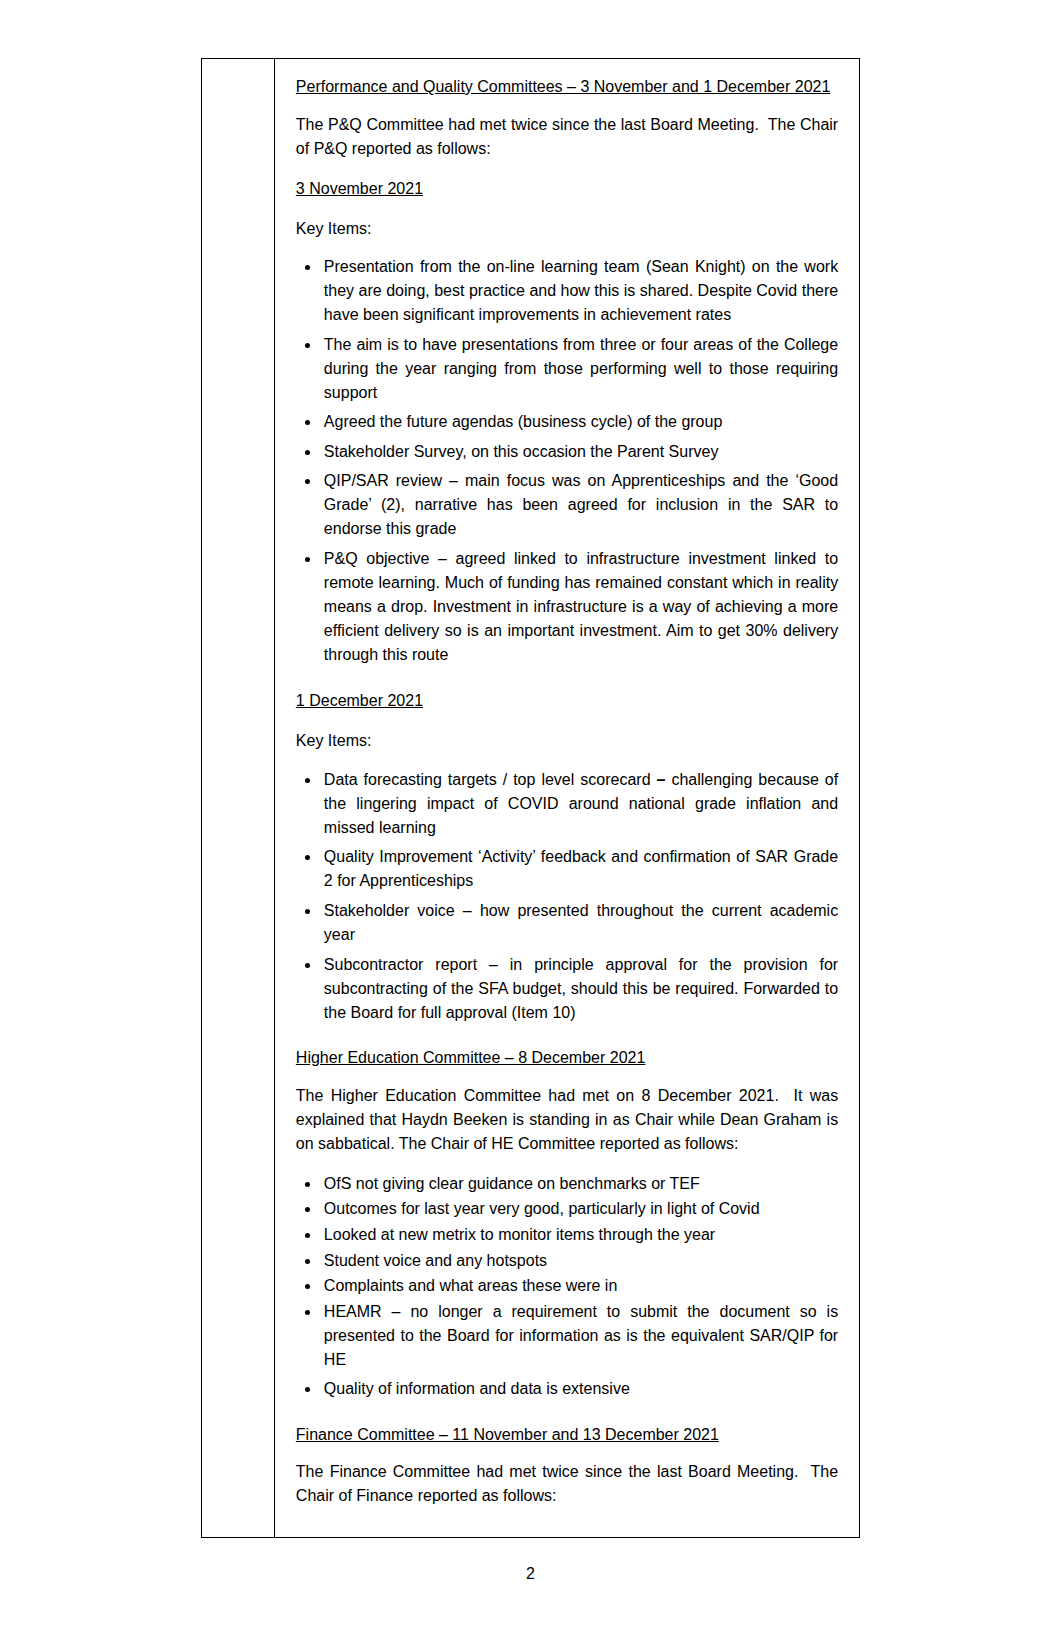Performance and Quality Committees – 3 November and 1 December 2021
The P&Q Committee had met twice since the last Board Meeting. The Chair of P&Q reported as follows:
3 November 2021
Key Items:
Presentation from the on-line learning team (Sean Knight) on the work they are doing, best practice and how this is shared. Despite Covid there have been significant improvements in achievement rates
The aim is to have presentations from three or four areas of the College during the year ranging from those performing well to those requiring support
Agreed the future agendas (business cycle) of the group
Stakeholder Survey, on this occasion the Parent Survey
QIP/SAR review – main focus was on Apprenticeships and the ‘Good Grade’ (2), narrative has been agreed for inclusion in the SAR to endorse this grade
P&Q objective – agreed linked to infrastructure investment linked to remote learning. Much of funding has remained constant which in reality means a drop. Investment in infrastructure is a way of achieving a more efficient delivery so is an important investment. Aim to get 30% delivery through this route
1 December 2021
Key Items:
Data forecasting targets / top level scorecard – challenging because of the lingering impact of COVID around national grade inflation and missed learning
Quality Improvement ‘Activity’ feedback and confirmation of SAR Grade 2 for Apprenticeships
Stakeholder voice – how presented throughout the current academic year
Subcontractor report – in principle approval for the provision for subcontracting of the SFA budget, should this be required. Forwarded to the Board for full approval (Item 10)
Higher Education Committee – 8 December 2021
The Higher Education Committee had met on 8 December 2021. It was explained that Haydn Beeken is standing in as Chair while Dean Graham is on sabbatical. The Chair of HE Committee reported as follows:
OfS not giving clear guidance on benchmarks or TEF
Outcomes for last year very good, particularly in light of Covid
Looked at new metrix to monitor items through the year
Student voice and any hotspots
Complaints and what areas these were in
HEAMR – no longer a requirement to submit the document so is presented to the Board for information as is the equivalent SAR/QIP for HE
Quality of information and data is extensive
Finance Committee – 11 November and 13 December 2021
The Finance Committee had met twice since the last Board Meeting. The Chair of Finance reported as follows:
2